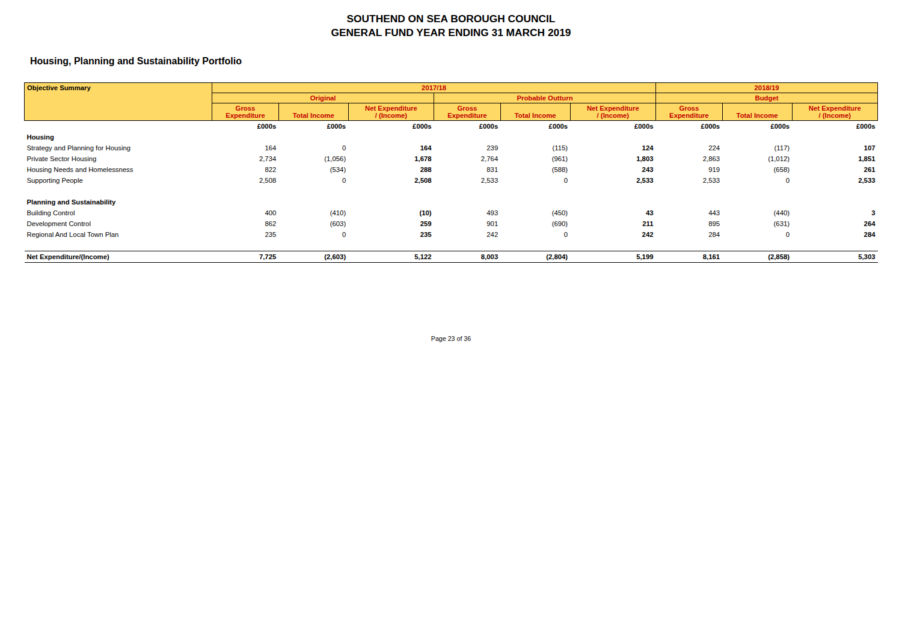SOUTHEND ON SEA BOROUGH COUNCIL
GENERAL FUND YEAR ENDING 31 MARCH 2019
Housing, Planning and Sustainability Portfolio
| Objective Summary | 2017/18 | 2018/19 |
| --- | --- | --- |
| Original | Probable Outturn | Budget |
| Gross Expenditure | Total Income | Net Expenditure / (Income) | Gross Expenditure | Total Income | Net Expenditure / (Income) | Gross Expenditure | Total Income | Net Expenditure / (Income) |
| | £000s | £000s | £000s | £000s | £000s | £000s | £000s | £000s | £000s |
| Housing | | | | | | | | | |
| Strategy and Planning for Housing | 164 | 0 | 164 | 239 | (115) | 124 | 224 | (117) | 107 |
| Private Sector Housing | 2,734 | (1,056) | 1,678 | 2,764 | (961) | 1,803 | 2,863 | (1,012) | 1,851 |
| Housing Needs and Homelessness | 822 | (534) | 288 | 831 | (588) | 243 | 919 | (658) | 261 |
| Supporting People | 2,508 | 0 | 2,508 | 2,533 | 0 | 2,533 | 2,533 | 0 | 2,533 |
| Planning and Sustainability | | | | | | | | | |
| Building Control | 400 | (410) | (10) | 493 | (450) | 43 | 443 | (440) | 3 |
| Development Control | 862 | (603) | 259 | 901 | (690) | 211 | 895 | (631) | 264 |
| Regional And Local Town Plan | 235 | 0 | 235 | 242 | 0 | 242 | 284 | 0 | 284 |
| Net Expenditure/(Income) | 7,725 | (2,603) | 5,122 | 8,003 | (2,804) | 5,199 | 8,161 | (2,858) | 5,303 |
Page 23 of 36